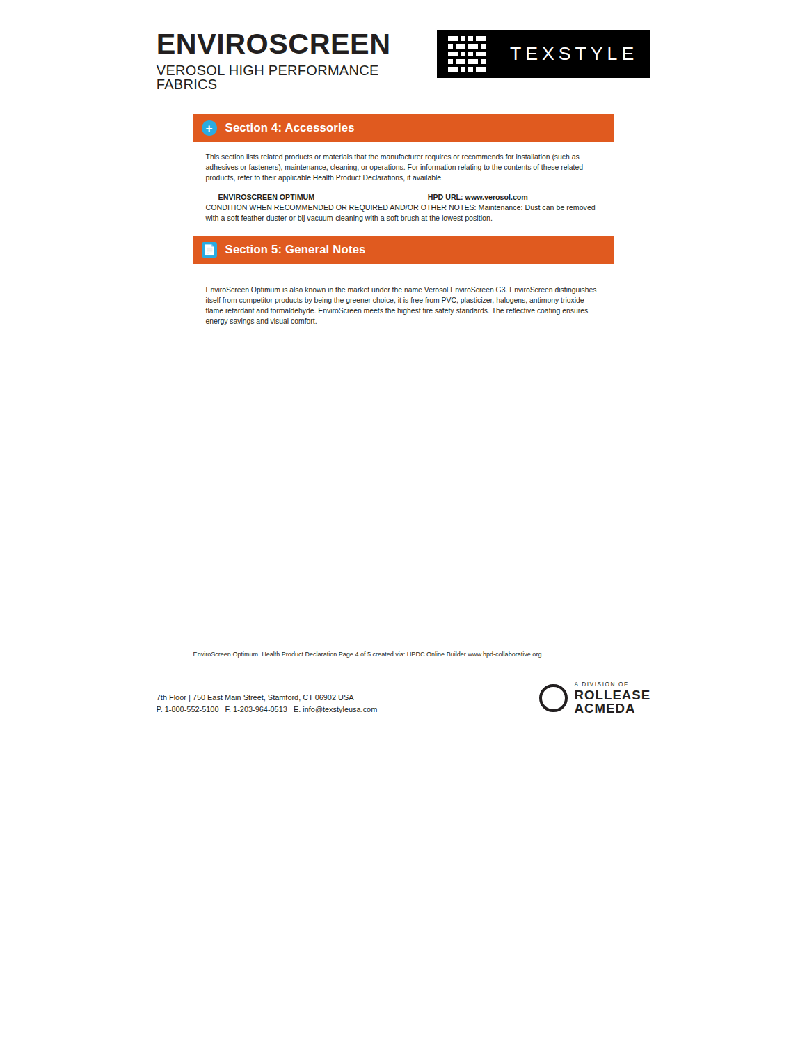ENVIROSCREEN
VEROSOL HIGH PERFORMANCE FABRICS
TEXSTYLE
+ Section 4: Accessories
This section lists related products or materials that the manufacturer requires or recommends for installation (such as adhesives or fasteners), maintenance, cleaning, or operations. For information relating to the contents of these related products, refer to their applicable Health Product Declarations, if available.
ENVIROSCREEN OPTIMUM HPD URL: www.verosol.com
CONDITION WHEN RECOMMENDED OR REQUIRED AND/OR OTHER NOTES: Maintenance: Dust can be removed with a soft feather duster or bij vacuum-cleaning with a soft brush at the lowest position.
📄 Section 5: General Notes
EnviroScreen Optimum is also known in the market under the name Verosol EnviroScreen G3. EnviroScreen distinguishes itself from competitor products by being the greener choice, it is free from PVC, plasticizer, halogens, antimony trioxide flame retardant and formaldehyde. EnviroScreen meets the highest fire safety standards. The reflective coating ensures energy savings and visual comfort.
EnviroScreen Optimum Health Product Declaration Page 4 of 5 created via: HPDC Online Builder www.hpd-collaborative.org
7th Floor | 750 East Main Street, Stamford, CT 06902 USA
P. 1-800-552-5100 F. 1-203-964-0513 E. info@texstyleusa.com
A DIVISION OF
ROLLEASE ACMEDA